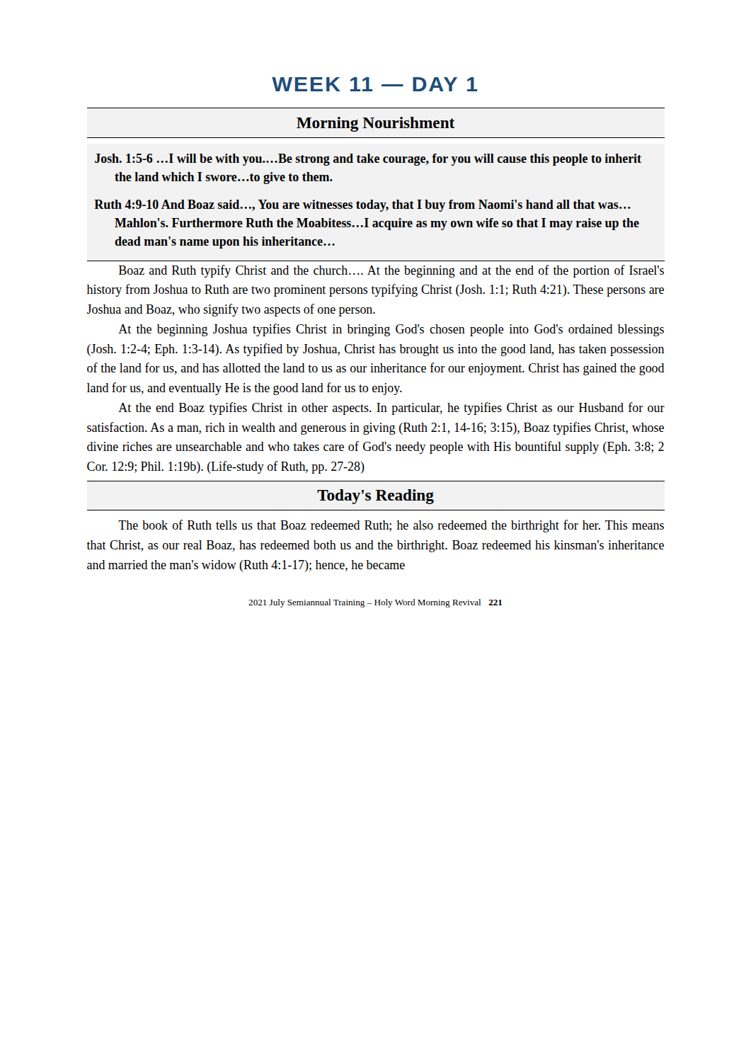WEEK 11 — DAY 1
Morning Nourishment
Josh. 1:5-6 …I will be with you.…Be strong and take courage, for you will cause this people to inherit the land which I swore…to give to them.
Ruth 4:9-10 And Boaz said…, You are witnesses today, that I buy from Naomi's hand all that was…Mahlon's. Furthermore Ruth the Moabitess…I acquire as my own wife so that I may raise up the dead man's name upon his inheritance…
Boaz and Ruth typify Christ and the church…. At the beginning and at the end of the portion of Israel's history from Joshua to Ruth are two prominent persons typifying Christ (Josh. 1:1; Ruth 4:21). These persons are Joshua and Boaz, who signify two aspects of one person.
At the beginning Joshua typifies Christ in bringing God's chosen people into God's ordained blessings (Josh. 1:2-4; Eph. 1:3-14). As typified by Joshua, Christ has brought us into the good land, has taken possession of the land for us, and has allotted the land to us as our inheritance for our enjoyment. Christ has gained the good land for us, and eventually He is the good land for us to enjoy.
At the end Boaz typifies Christ in other aspects. In particular, he typifies Christ as our Husband for our satisfaction. As a man, rich in wealth and generous in giving (Ruth 2:1, 14-16; 3:15), Boaz typifies Christ, whose divine riches are unsearchable and who takes care of God's needy people with His bountiful supply (Eph. 3:8; 2 Cor. 12:9; Phil. 1:19b). (Life-study of Ruth, pp. 27-28)
Today's Reading
The book of Ruth tells us that Boaz redeemed Ruth; he also redeemed the birthright for her. This means that Christ, as our real Boaz, has redeemed both us and the birthright. Boaz redeemed his kinsman's inheritance and married the man's widow (Ruth 4:1-17); hence, he became
2021 July Semiannual Training – Holy Word Morning Revival221